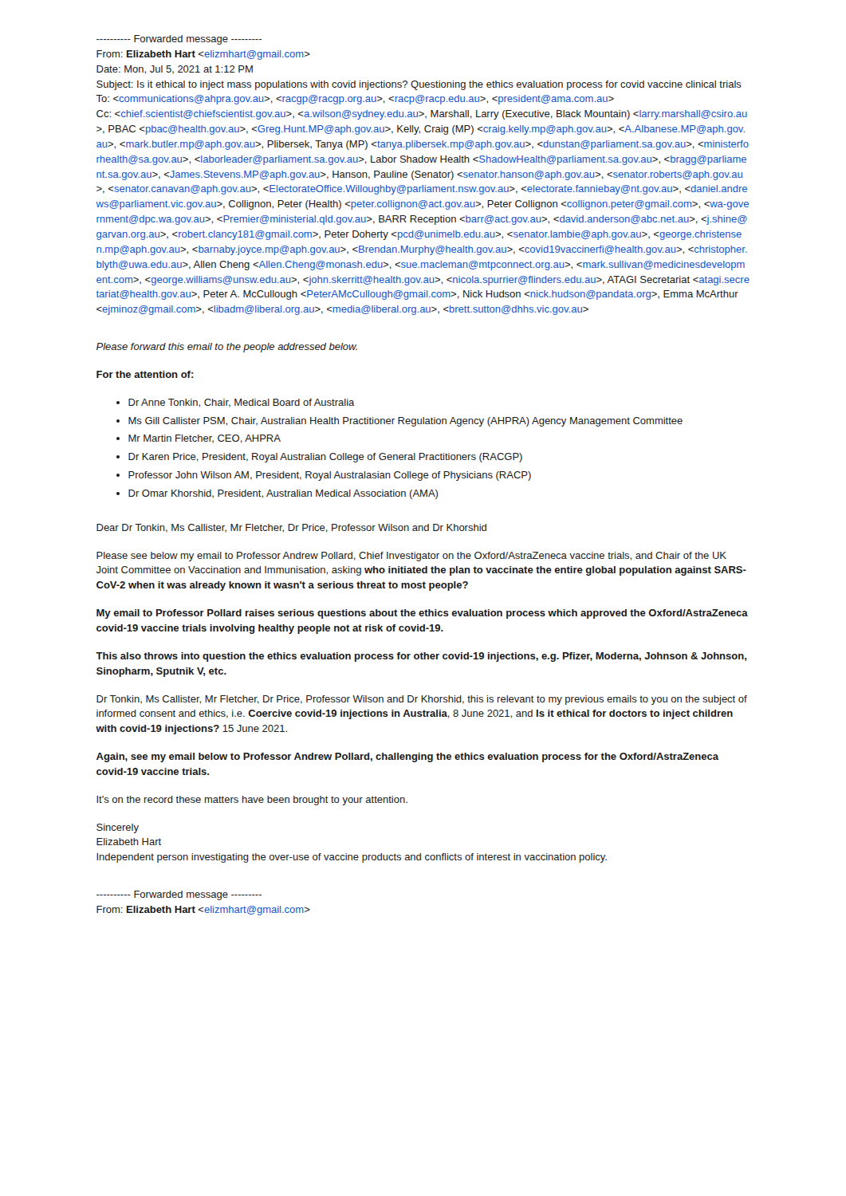---------- Forwarded message ---------
From: Elizabeth Hart <elizmhart@gmail.com>
Date: Mon, Jul 5, 2021 at 1:12 PM
Subject: Is it ethical to inject mass populations with covid injections? Questioning the ethics evaluation process for covid vaccine clinical trials
To: <communications@ahpra.gov.au>, <racgp@racgp.org.au>, <racp@racp.edu.au>, <president@ama.com.au>
Cc: <chief.scientist@chiefscientist.gov.au>, <a.wilson@sydney.edu.au>, Marshall, Larry (Executive, Black Mountain) <larry.marshall@csiro.au>, PBAC <pbac@health.gov.au>, <Greg.Hunt.MP@aph.gov.au>, Kelly, Craig (MP) <craig.kelly.mp@aph.gov.au>, <A.Albanese.MP@aph.gov.au>, <mark.butler.mp@aph.gov.au>, Plibersek, Tanya (MP) <tanya.plibersek.mp@aph.gov.au>, <dunstan@parliament.sa.gov.au>, <ministerforhealth@sa.gov.au>, <laborleader@parliament.sa.gov.au>, Labor Shadow Health <ShadowHealth@parliament.sa.gov.au>, <bragg@parliament.sa.gov.au>, <James.Stevens.MP@aph.gov.au>, Hanson, Pauline (Senator) <senator.hanson@aph.gov.au>, <senator.roberts@aph.gov.au>, <senator.canavan@aph.gov.au>, <ElectorateOffice.Willoughby@parliament.nsw.gov.au>, <electorate.fanniebay@nt.gov.au>, <daniel.andrews@parliament.vic.gov.au>, Collignon, Peter (Health) <peter.collignon@act.gov.au>, Peter Collignon <collignon.peter@gmail.com>, <wa-government@dpc.wa.gov.au>, <Premier@ministerial.qld.gov.au>, BARR Reception <barr@act.gov.au>, <david.anderson@abc.net.au>, <j.shine@garvan.org.au>, <robert.clancy181@gmail.com>, Peter Doherty <pcd@unimelb.edu.au>, <senator.lambie@aph.gov.au>, <george.christensen.mp@aph.gov.au>, <barnaby.joyce.mp@aph.gov.au>, <Brendan.Murphy@health.gov.au>, <covid19vaccinerfi@health.gov.au>, <christopher.blyth@uwa.edu.au>, Allen Cheng <Allen.Cheng@monash.edu>, <sue.macleman@mtpconnect.org.au>, <mark.sullivan@medicinesdevelopment.com>, <george.williams@unsw.edu.au>, <john.skerritt@health.gov.au>, <nicola.spurrier@flinders.edu.au>, ATAGI Secretariat <atagi.secretariat@health.gov.au>, Peter A. McCullough <PeterAMcCullough@gmail.com>, Nick Hudson <nick.hudson@pandata.org>, Emma McArthur <ejminoz@gmail.com>, <libadm@liberal.org.au>, <media@liberal.org.au>, <brett.sutton@dhhs.vic.gov.au>
Please forward this email to the people addressed below.
For the attention of:
Dr Anne Tonkin, Chair, Medical Board of Australia
Ms Gill Callister PSM, Chair, Australian Health Practitioner Regulation Agency (AHPRA) Agency Management Committee
Mr Martin Fletcher, CEO, AHPRA
Dr Karen Price, President, Royal Australian College of General Practitioners (RACGP)
Professor John Wilson AM, President, Royal Australasian College of Physicians (RACP)
Dr Omar Khorshid, President, Australian Medical Association (AMA)
Dear Dr Tonkin, Ms Callister, Mr Fletcher, Dr Price, Professor Wilson and Dr Khorshid
Please see below my email to Professor Andrew Pollard, Chief Investigator on the Oxford/AstraZeneca vaccine trials, and Chair of the UK Joint Committee on Vaccination and Immunisation, asking who initiated the plan to vaccinate the entire global population against SARS-CoV-2 when it was already known it wasn't a serious threat to most people?
My email to Professor Pollard raises serious questions about the ethics evaluation process which approved the Oxford/AstraZeneca covid-19 vaccine trials involving healthy people not at risk of covid-19.
This also throws into question the ethics evaluation process for other covid-19 injections, e.g. Pfizer, Moderna, Johnson & Johnson, Sinopharm, Sputnik V, etc.
Dr Tonkin, Ms Callister, Mr Fletcher, Dr Price, Professor Wilson and Dr Khorshid, this is relevant to my previous emails to you on the subject of informed consent and ethics, i.e. Coercive covid-19 injections in Australia, 8 June 2021, and Is it ethical for doctors to inject children with covid-19 injections? 15 June 2021.
Again, see my email below to Professor Andrew Pollard, challenging the ethics evaluation process for the Oxford/AstraZeneca covid-19 vaccine trials.
It's on the record these matters have been brought to your attention.
Sincerely
Elizabeth Hart
Independent person investigating the over-use of vaccine products and conflicts of interest in vaccination policy.
---------- Forwarded message ---------
From: Elizabeth Hart <elizmhart@gmail.com>